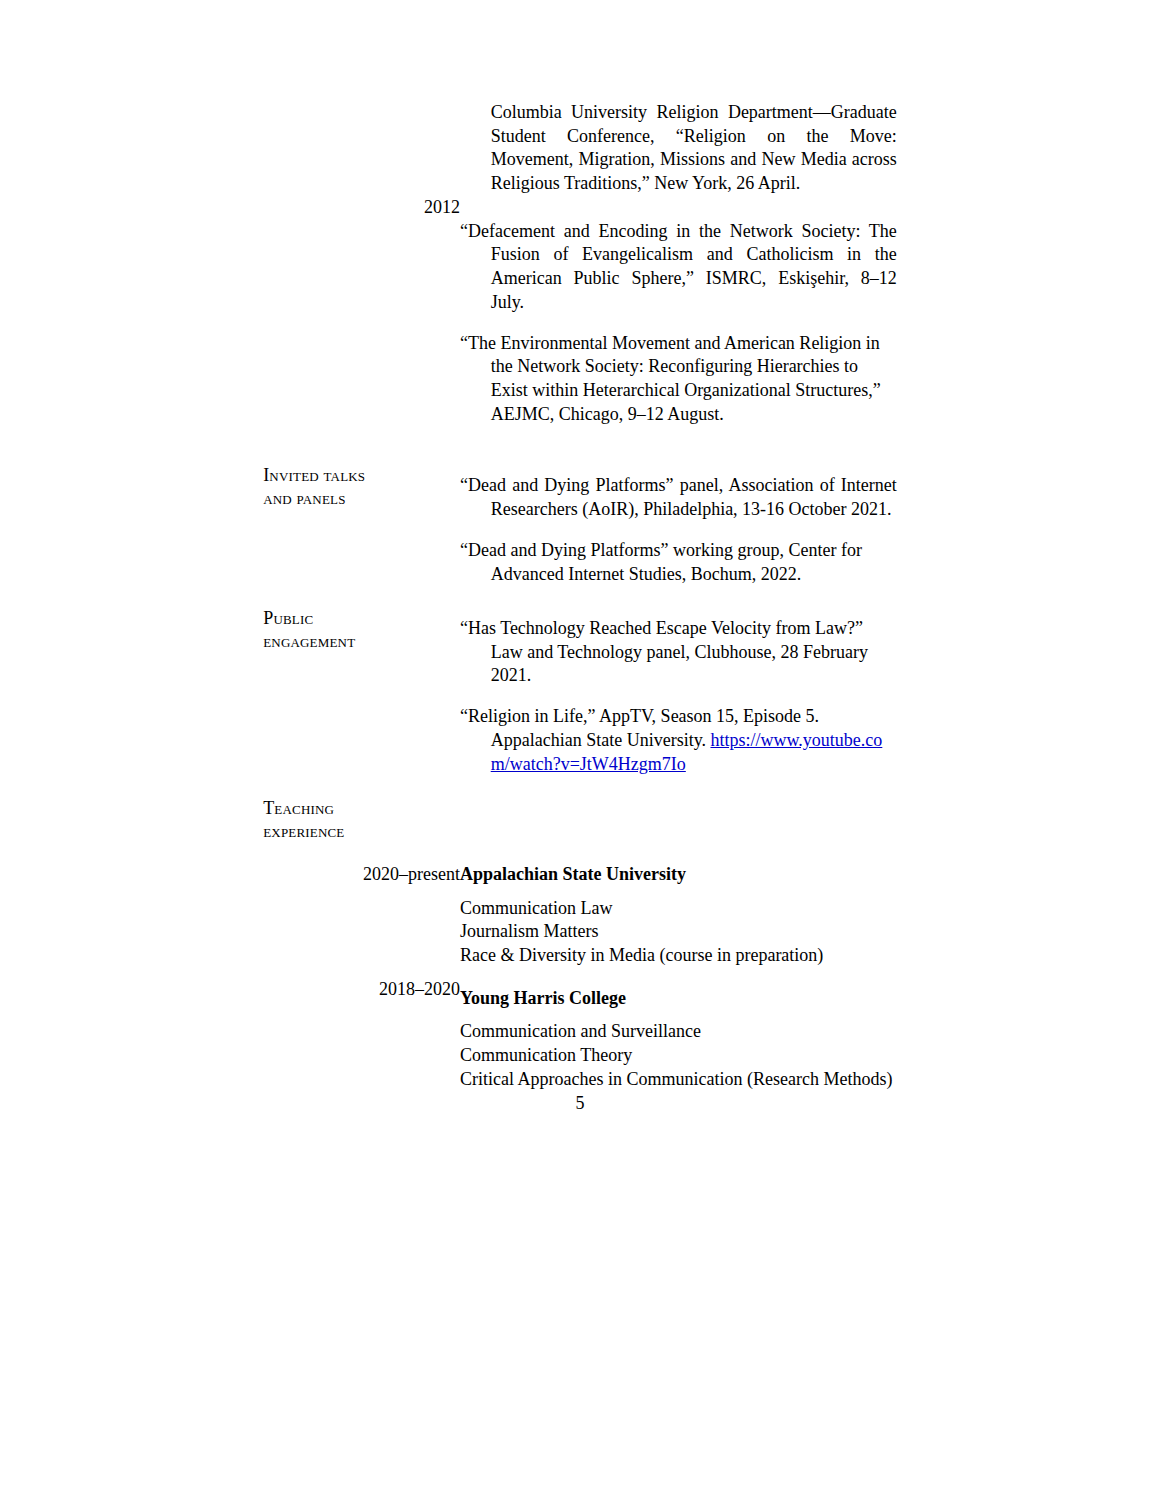| | Columbia University Religion Department—Graduate Student Conference, “Religion on the Move: Movement, Migration, Missions and New Media across Religious Traditions,” New York, 26 April. |
| 2012 | |
| | “Defacement and Encoding in the Network Society: The Fusion of Evangelicalism and Catholicism in the American Public Sphere,” ISMRC, Eskişehir, 8–12 July. “The Environmental Movement and American Religion in the Network Society: Reconfiguring Hierarchies to Exist within Heterarchical Organizational Structures,” AEJMC, Chicago, 9–12 August. |
| Invited talks and panels | “Dead and Dying Platforms” panel, Association of Internet Researchers (AoIR), Philadelphia, 13-16 October 2021. “Dead and Dying Platforms” working group, Center for Advanced Internet Studies, Bochum, 2022. |
| Public engagement | “Has Technology Reached Escape Velocity from Law?” Law and Technology panel, Clubhouse, 28 February 2021. “Religion in Life,” AppTV, Season 15, Episode 5. Appalachian State University. https://www.youtube.com/watch?v=JtW4Hzgm7Io |
| Teaching experience | |
| 2020–present | Appalachian State University Communication Law Journalism Matters Race & Diversity in Media (course in preparation) |
| 2018–2020 | Young Harris College Communication and Surveillance Communication Theory Critical Approaches in Communication (Research Methods) |
5